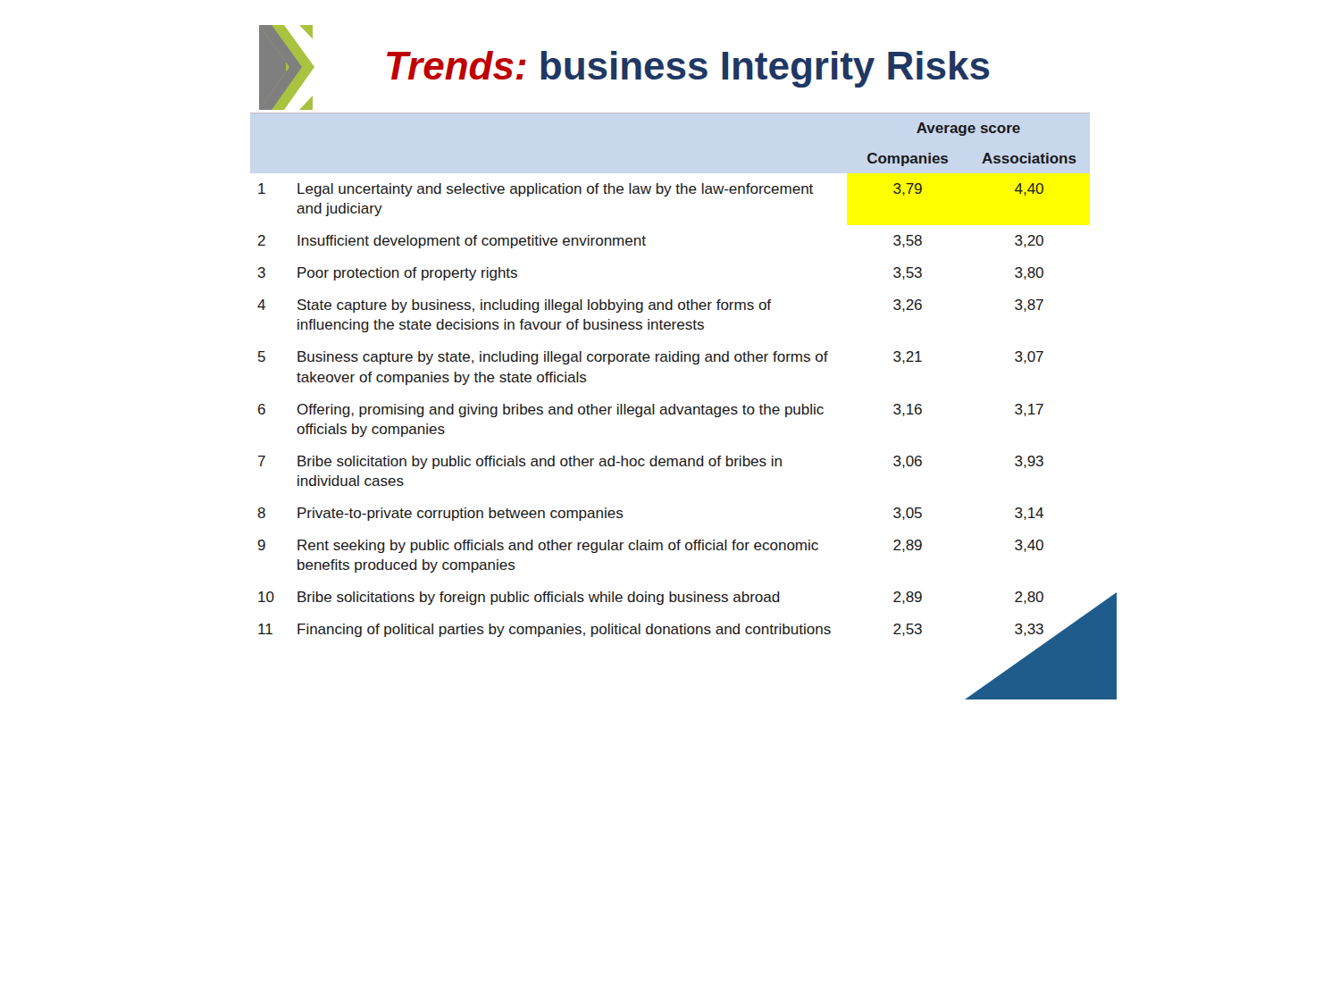Trends: business Integrity Risks
| | Average score |
| --- | --- |
| | Companies | Associations |
| 1 | Legal uncertainty and selective application of the law by the law-enforcement and judiciary | 3,79 | 4,40 |
| 2 | Insufficient development of competitive environment | 3,58 | 3,20 |
| 3 | Poor protection of property rights | 3,53 | 3,80 |
| 4 | State capture by business, including illegal lobbying and other forms of influencing the state decisions in favour of business interests | 3,26 | 3,87 |
| 5 | Business capture by state, including illegal corporate raiding and other forms of takeover of companies by the state officials | 3,21 | 3,07 |
| 6 | Offering, promising and giving bribes and other illegal advantages to the public officials by companies | 3,16 | 3,17 |
| 7 | Bribe solicitation by public officials and other ad-hoc demand of bribes in individual cases | 3,06 | 3,93 |
| 8 | Private-to-private corruption between companies | 3,05 | 3,14 |
| 9 | Rent seeking by public officials and other regular claim of official for economic benefits produced by companies | 2,89 | 3,40 |
| 10 | Bribe solicitations by foreign public officials while doing business abroad | 2,89 | 2,80 |
| 11 | Financing of political parties by companies, political donations and contributions | 2,53 | 3,33 |